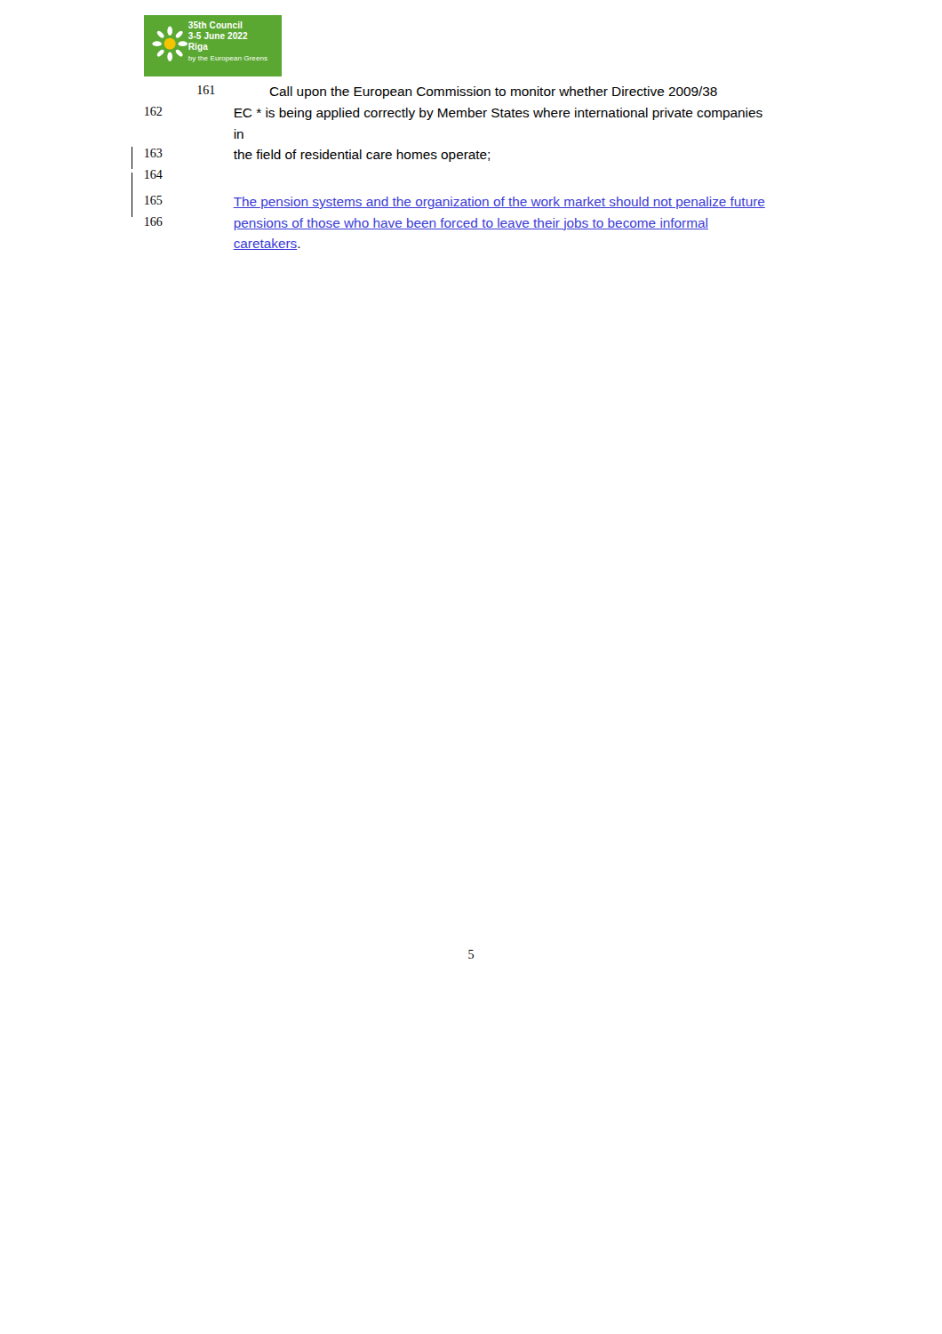35th Council
3-5 June 2022
Riga
by the European Greens
161 Call upon the European Commission to monitor whether Directive 2009/38
162 EC * is being applied correctly by Member States where international private companies in
163 the field of residential care homes operate;
164
165 The pension systems and the organization of the work market should not penalize future
166 pensions of those who have been forced to leave their jobs to become informal caretakers.
5